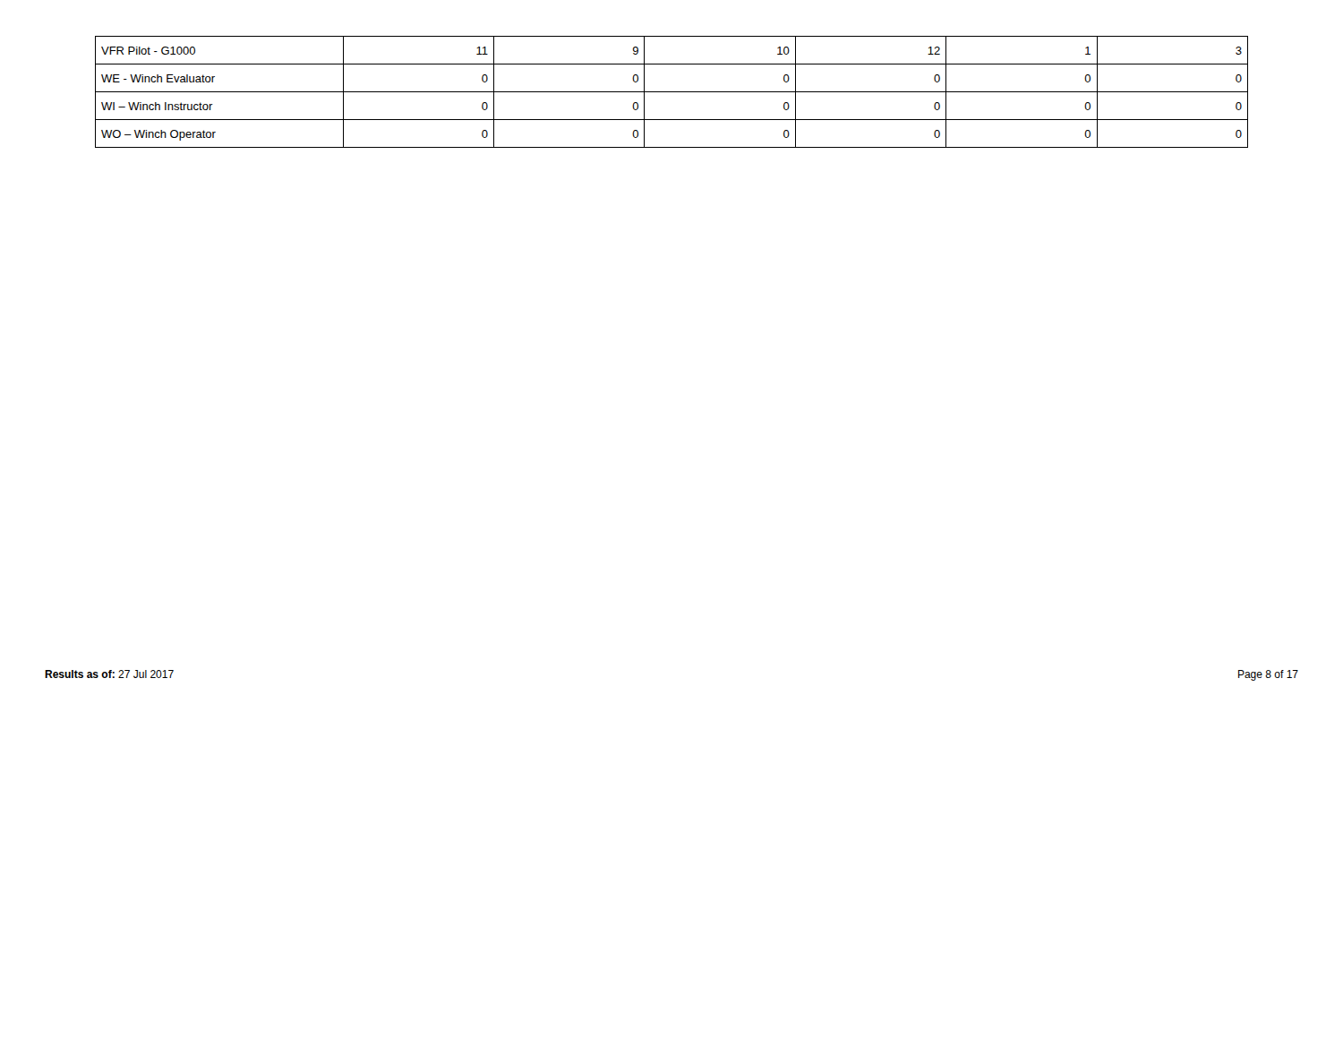| VFR Pilot - G1000 | 11 | 9 | 10 | 12 | 1 | 3 |
| WE - Winch Evaluator | 0 | 0 | 0 | 0 | 0 | 0 |
| WI – Winch Instructor | 0 | 0 | 0 | 0 | 0 | 0 |
| WO – Winch Operator | 0 | 0 | 0 | 0 | 0 | 0 |
Results as of: 27 Jul 2017
Page 8 of 17